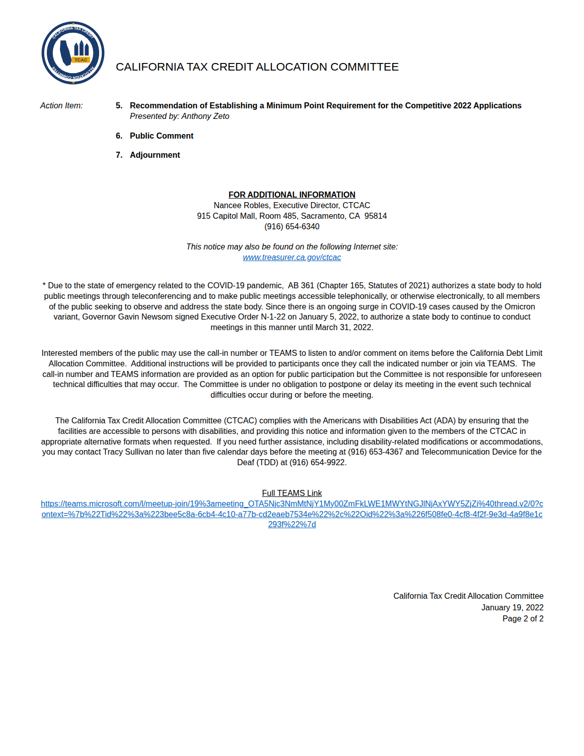TCAC CALIFORNIA TAX CREDIT ALLOCATION COMMITTEE ★ ★
CALIFORNIA TAX CREDIT ALLOCATION COMMITTEE
Action Item:
5.
Recommendation of Establishing a Minimum Point Requirement for the Competitive 2022 Applications
Presented by: Anthony Zeto
6.
Public Comment
7.
Adjournment
FOR ADDITIONAL INFORMATION
Nancee Robles, Executive Director, CTCAC
915 Capitol Mall, Room 485, Sacramento, CA 95814
(916) 654-6340
This notice may also be found on the following Internet site:
www.treasurer.ca.gov/ctcac
* Due to the state of emergency related to the COVID-19 pandemic, AB 361 (Chapter 165, Statutes of 2021) authorizes a state body to hold public meetings through teleconferencing and to make public meetings accessible telephonically, or otherwise electronically, to all members of the public seeking to observe and address the state body. Since there is an ongoing surge in COVID-19 cases caused by the Omicron variant, Governor Gavin Newsom signed Executive Order N-1-22 on January 5, 2022, to authorize a state body to continue to conduct meetings in this manner until March 31, 2022.
Interested members of the public may use the call-in number or TEAMS to listen to and/or comment on items before the California Debt Limit Allocation Committee. Additional instructions will be provided to participants once they call the indicated number or join via TEAMS. The call-in number and TEAMS information are provided as an option for public participation but the Committee is not responsible for unforeseen technical difficulties that may occur. The Committee is under no obligation to postpone or delay its meeting in the event such technical difficulties occur during or before the meeting.
The California Tax Credit Allocation Committee (CTCAC) complies with the Americans with Disabilities Act (ADA) by ensuring that the facilities are accessible to persons with disabilities, and providing this notice and information given to the members of the CTCAC in appropriate alternative formats when requested. If you need further assistance, including disability-related modifications or accommodations, you may contact Tracy Sullivan no later than five calendar days before the meeting at (916) 653-4367 and Telecommunication Device for the Deaf (TDD) at (916) 654-9922.
Full TEAMS Link
https://teams.microsoft.com/l/meetup-join/19%3ameeting_OTA5Njc3NmMtNjY1My00ZmFkLWE1MWYtNGJlNjAxYWY5ZjZi%40thread.v2/0?context=%7b%22Tid%22%3a%223bee5c8a-6cb4-4c10-a77b-cd2eaeb7534e%22%2c%22Oid%22%3a%226f508fe0-4cf8-4f2f-9e3d-4a9f8e1c293f%22%7d
California Tax Credit Allocation Committee
January 19, 2022
Page 2 of 2